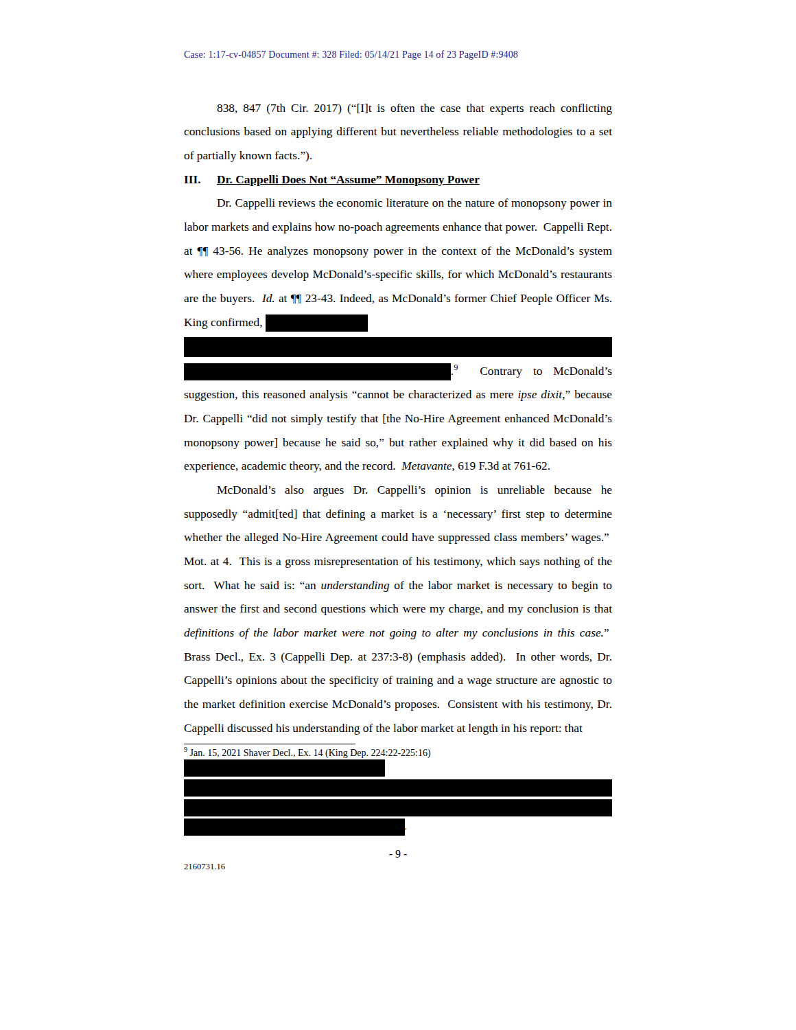Case: 1:17-cv-04857 Document #: 328 Filed: 05/14/21 Page 14 of 23 PageID #:9408
838, 847 (7th Cir. 2017) (“[I]t is often the case that experts reach conflicting conclusions based on applying different but nevertheless reliable methodologies to a set of partially known facts.”).
III. Dr. Cappelli Does Not “Assume” Monopsony Power
Dr. Cappelli reviews the economic literature on the nature of monopsony power in labor markets and explains how no-poach agreements enhance that power. Cappelli Rept. at ¶¶ 43-56. He analyzes monopsony power in the context of the McDonald’s system where employees develop McDonald’s-specific skills, for which McDonald’s restaurants are the buyers. Id. at ¶¶ 23-43. Indeed, as McDonald’s former Chief People Officer Ms. King confirmed,
.9 Contrary to McDonald’s suggestion, this reasoned analysis “cannot be characterized as mere ipse dixit,” because Dr. Cappelli “did not simply testify that [the No-Hire Agreement enhanced McDonald’s monopsony power] because he said so,” but rather explained why it did based on his experience, academic theory, and the record. Metavante, 619 F.3d at 761-62.
McDonald’s also argues Dr. Cappelli’s opinion is unreliable because he supposedly “admit[ted] that defining a market is a ‘necessary’ first step to determine whether the alleged No-Hire Agreement could have suppressed class members’ wages.” Mot. at 4. This is a gross misrepresentation of his testimony, which says nothing of the sort. What he said is: “an understanding of the labor market is necessary to begin to answer the first and second questions which were my charge, and my conclusion is that definitions of the labor market were not going to alter my conclusions in this case.” Brass Decl., Ex. 3 (Cappelli Dep. at 237:3-8) (emphasis added). In other words, Dr. Cappelli’s opinions about the specificity of training and a wage structure are agnostic to the market definition exercise McDonald’s proposes. Consistent with his testimony, Dr. Cappelli discussed his understanding of the labor market at length in his report: that
9 Jan. 15, 2021 Shaver Decl., Ex. 14 (King Dep. 224:22-225:16)
.
- 9 -
2160731.16